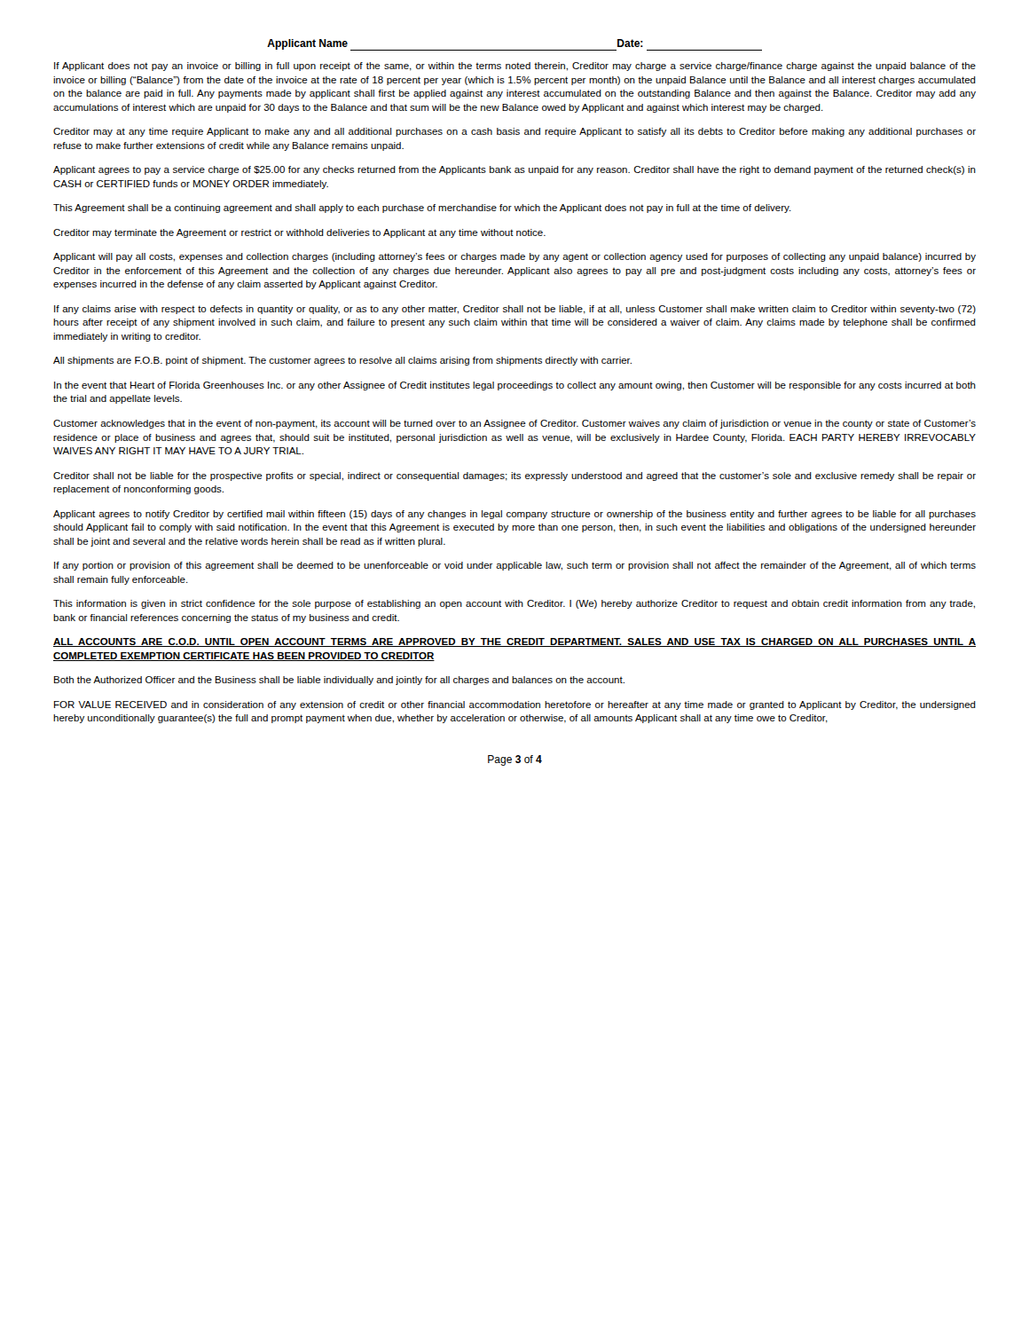Applicant Name Date:
If Applicant does not pay an invoice or billing in full upon receipt of the same, or within the terms noted therein, Creditor may charge a service charge/finance charge against the unpaid balance of the invoice or billing (“Balance”) from the date of the invoice at the rate of 18 percent per year (which is 1.5% percent per month) on the unpaid Balance until the Balance and all interest charges accumulated on the balance are paid in full. Any payments made by applicant shall first be applied against any interest accumulated on the outstanding Balance and then against the Balance. Creditor may add any accumulations of interest which are unpaid for 30 days to the Balance and that sum will be the new Balance owed by Applicant and against which interest may be charged.
Creditor may at any time require Applicant to make any and all additional purchases on a cash basis and require Applicant to satisfy all its debts to Creditor before making any additional purchases or refuse to make further extensions of credit while any Balance remains unpaid.
Applicant agrees to pay a service charge of $25.00 for any checks returned from the Applicants bank as unpaid for any reason. Creditor shall have the right to demand payment of the returned check(s) in CASH or CERTIFIED funds or MONEY ORDER immediately.
This Agreement shall be a continuing agreement and shall apply to each purchase of merchandise for which the Applicant does not pay in full at the time of delivery.
Creditor may terminate the Agreement or restrict or withhold deliveries to Applicant at any time without notice.
Applicant will pay all costs, expenses and collection charges (including attorney’s fees or charges made by any agent or collection agency used for purposes of collecting any unpaid balance) incurred by Creditor in the enforcement of this Agreement and the collection of any charges due hereunder. Applicant also agrees to pay all pre and post-judgment costs including any costs, attorney’s fees or expenses incurred in the defense of any claim asserted by Applicant against Creditor.
If any claims arise with respect to defects in quantity or quality, or as to any other matter, Creditor shall not be liable, if at all, unless Customer shall make written claim to Creditor within seventy-two (72) hours after receipt of any shipment involved in such claim, and failure to present any such claim within that time will be considered a waiver of claim. Any claims made by telephone shall be confirmed immediately in writing to creditor.
All shipments are F.O.B. point of shipment. The customer agrees to resolve all claims arising from shipments directly with carrier.
In the event that Heart of Florida Greenhouses Inc. or any other Assignee of Credit institutes legal proceedings to collect any amount owing, then Customer will be responsible for any costs incurred at both the trial and appellate levels.
Customer acknowledges that in the event of non-payment, its account will be turned over to an Assignee of Creditor. Customer waives any claim of jurisdiction or venue in the county or state of Customer’s residence or place of business and agrees that, should suit be instituted, personal jurisdiction as well as venue, will be exclusively in Hardee County, Florida. EACH PARTY HEREBY IRREVOCABLY WAIVES ANY RIGHT IT MAY HAVE TO A JURY TRIAL.
Creditor shall not be liable for the prospective profits or special, indirect or consequential damages; its expressly understood and agreed that the customer’s sole and exclusive remedy shall be repair or replacement of nonconforming goods.
Applicant agrees to notify Creditor by certified mail within fifteen (15) days of any changes in legal company structure or ownership of the business entity and further agrees to be liable for all purchases should Applicant fail to comply with said notification. In the event that this Agreement is executed by more than one person, then, in such event the liabilities and obligations of the undersigned hereunder shall be joint and several and the relative words herein shall be read as if written plural.
If any portion or provision of this agreement shall be deemed to be unenforceable or void under applicable law, such term or provision shall not affect the remainder of the Agreement, all of which terms shall remain fully enforceable.
This information is given in strict confidence for the sole purpose of establishing an open account with Creditor. I (We) hereby authorize Creditor to request and obtain credit information from any trade, bank or financial references concerning the status of my business and credit.
ALL ACCOUNTS ARE C.O.D. UNTIL OPEN ACCOUNT TERMS ARE APPROVED BY THE CREDIT DEPARTMENT. SALES AND USE TAX IS CHARGED ON ALL PURCHASES UNTIL A COMPLETED EXEMPTION CERTIFICATE HAS BEEN PROVIDED TO CREDITOR
Both the Authorized Officer and the Business shall be liable individually and jointly for all charges and balances on the account.
FOR VALUE RECEIVED and in consideration of any extension of credit or other financial accommodation heretofore or hereafter at any time made or granted to Applicant by Creditor, the undersigned hereby unconditionally guarantee(s) the full and prompt payment when due, whether by acceleration or otherwise, of all amounts Applicant shall at any time owe to Creditor,
Page 3 of 4